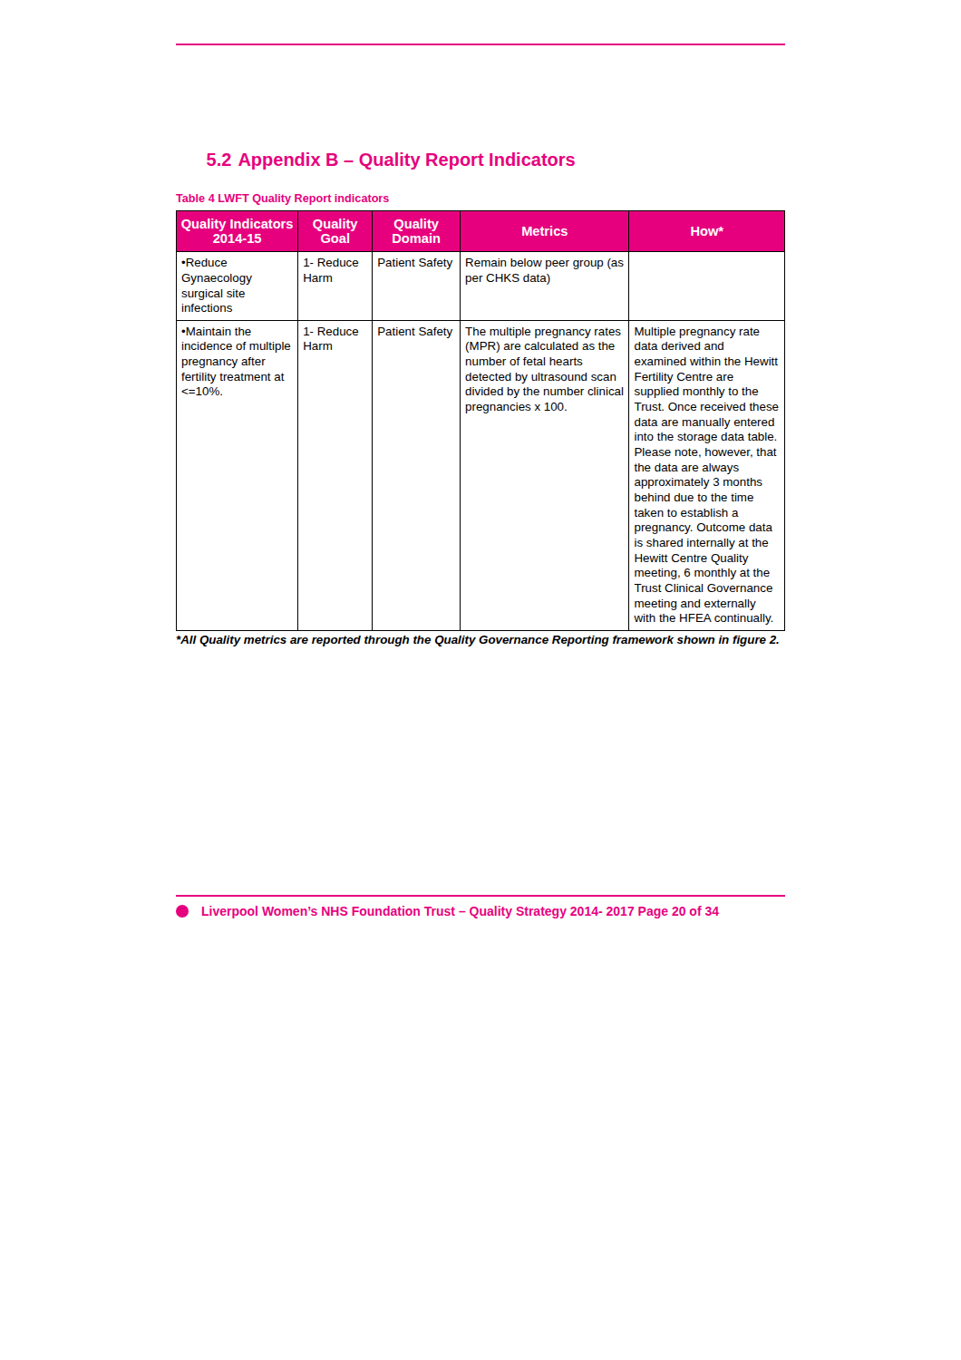5.2 Appendix B – Quality Report Indicators
Table 4 LWFT Quality Report indicators
| Quality Indicators 2014-15 | Quality Goal | Quality Domain | Metrics | How* |
| --- | --- | --- | --- | --- |
| •Reduce Gynaecology surgical site infections | 1- Reduce Harm | Patient Safety | Remain below peer group (as per CHKS data) | |
| •Maintain the incidence of multiple pregnancy after fertility treatment at <=10%. | 1- Reduce Harm | Patient Safety | The multiple pregnancy rates (MPR) are calculated as the number of fetal hearts detected by ultrasound scan divided by the number clinical pregnancies x 100. | Multiple pregnancy rate data derived and examined within the Hewitt Fertility Centre are supplied monthly to the Trust. Once received these data are manually entered into the storage data table. Please note, however, that the data are always approximately 3 months behind due to the time taken to establish a pregnancy. Outcome data is shared internally at the Hewitt Centre Quality meeting, 6 monthly at the Trust Clinical Governance meeting and externally with the HFEA continually. |
*All Quality metrics are reported through the Quality Governance Reporting framework shown in figure 2.
Liverpool Women’s NHS Foundation Trust – Quality Strategy 2014- 2017 Page 20 of 34